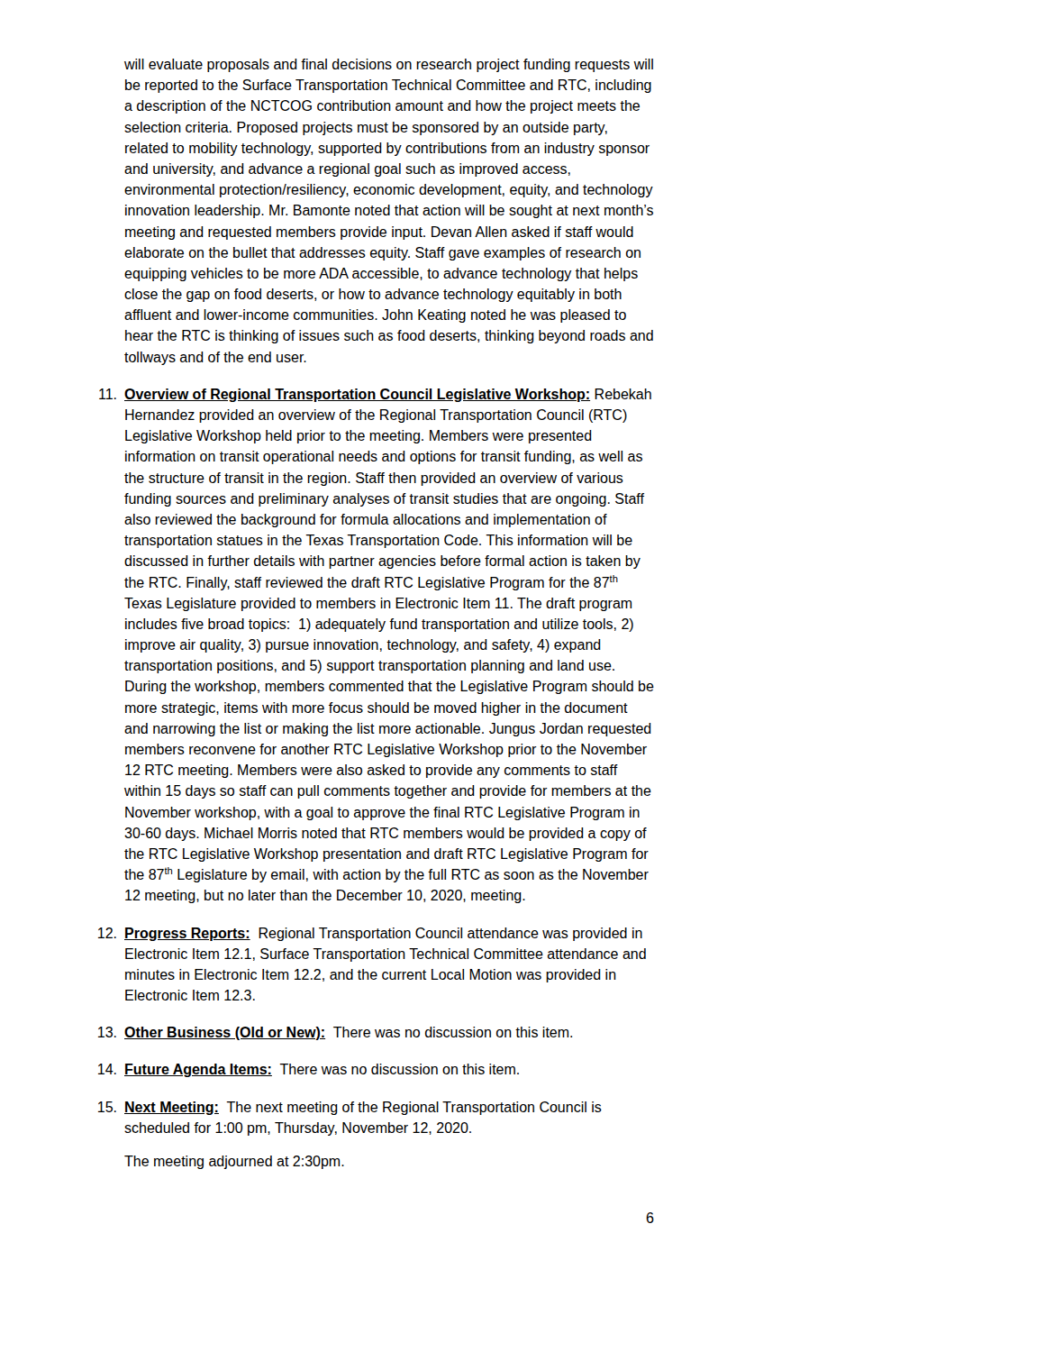will evaluate proposals and final decisions on research project funding requests will be reported to the Surface Transportation Technical Committee and RTC, including a description of the NCTCOG contribution amount and how the project meets the selection criteria. Proposed projects must be sponsored by an outside party, related to mobility technology, supported by contributions from an industry sponsor and university, and advance a regional goal such as improved access, environmental protection/resiliency, economic development, equity, and technology innovation leadership. Mr. Bamonte noted that action will be sought at next month’s meeting and requested members provide input. Devan Allen asked if staff would elaborate on the bullet that addresses equity. Staff gave examples of research on equipping vehicles to be more ADA accessible, to advance technology that helps close the gap on food deserts, or how to advance technology equitably in both affluent and lower-income communities. John Keating noted he was pleased to hear the RTC is thinking of issues such as food deserts, thinking beyond roads and tollways and of the end user.
11. Overview of Regional Transportation Council Legislative Workshop: Rebekah Hernandez provided an overview of the Regional Transportation Council (RTC) Legislative Workshop held prior to the meeting. Members were presented information on transit operational needs and options for transit funding, as well as the structure of transit in the region. Staff then provided an overview of various funding sources and preliminary analyses of transit studies that are ongoing. Staff also reviewed the background for formula allocations and implementation of transportation statues in the Texas Transportation Code. This information will be discussed in further details with partner agencies before formal action is taken by the RTC. Finally, staff reviewed the draft RTC Legislative Program for the 87th Texas Legislature provided to members in Electronic Item 11. The draft program includes five broad topics: 1) adequately fund transportation and utilize tools, 2) improve air quality, 3) pursue innovation, technology, and safety, 4) expand transportation positions, and 5) support transportation planning and land use. During the workshop, members commented that the Legislative Program should be more strategic, items with more focus should be moved higher in the document and narrowing the list or making the list more actionable. Jungus Jordan requested members reconvene for another RTC Legislative Workshop prior to the November 12 RTC meeting. Members were also asked to provide any comments to staff within 15 days so staff can pull comments together and provide for members at the November workshop, with a goal to approve the final RTC Legislative Program in 30-60 days. Michael Morris noted that RTC members would be provided a copy of the RTC Legislative Workshop presentation and draft RTC Legislative Program for the 87th Legislature by email, with action by the full RTC as soon as the November 12 meeting, but no later than the December 10, 2020, meeting.
12. Progress Reports: Regional Transportation Council attendance was provided in Electronic Item 12.1, Surface Transportation Technical Committee attendance and minutes in Electronic Item 12.2, and the current Local Motion was provided in Electronic Item 12.3.
13. Other Business (Old or New): There was no discussion on this item.
14. Future Agenda Items: There was no discussion on this item.
15. Next Meeting: The next meeting of the Regional Transportation Council is scheduled for 1:00 pm, Thursday, November 12, 2020.
The meeting adjourned at 2:30pm.
6